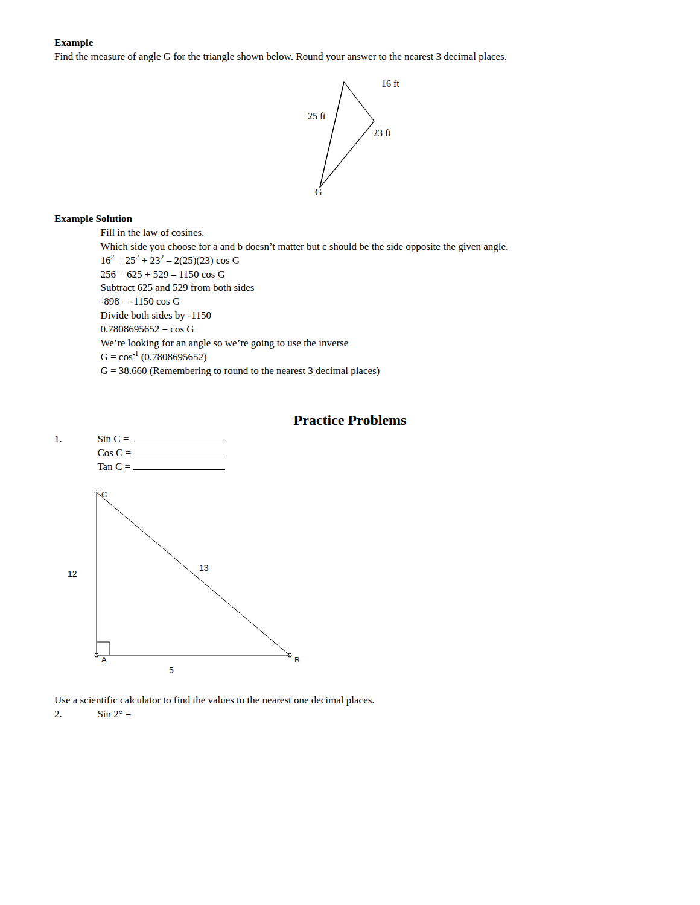Example
Find the measure of angle G for the triangle shown below. Round your answer to the nearest 3 decimal places.
16 ft 25 ft 23 ft G
Example Solution
Fill in the law of cosines.
Which side you choose for a and b doesn’t matter but c should be the side opposite the given angle.
162 = 252 + 232 – 2(25)(23) cos G
256 = 625 + 529 – 1150 cos G
Subtract 625 and 529 from both sides
-898 = -1150 cos G
Divide both sides by -1150
0.7808695652 = cos G
We’re looking for an angle so we’re going to use the inverse
G = cos-1 (0.7808695652)
G = 38.660 (Remembering to round to the nearest 3 decimal places)
Practice Problems
| 1. | Sin C = Cos C = Tan C = |
C A B 12 5 13
Use a scientific calculator to find the values to the nearest one decimal places.
| 2. | Sin 2° = |